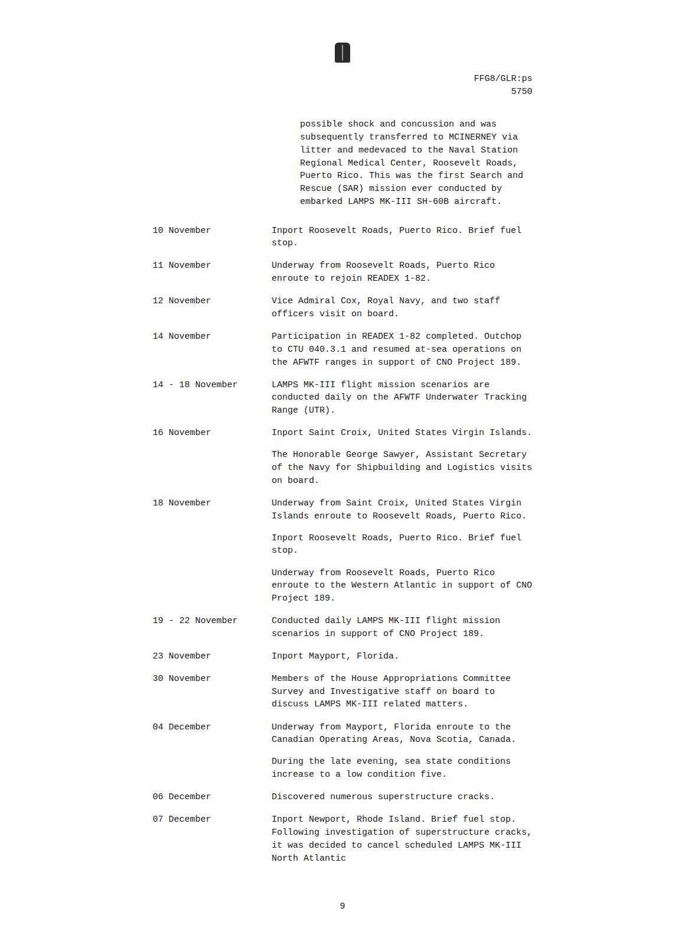FFG8/GLR:ps 5750
possible shock and concussion and was subsequently transferred to MCINERNEY via litter and medevaced to the Naval Station Regional Medical Center, Roosevelt Roads, Puerto Rico. This was the first Search and Rescue (SAR) mission ever conducted by embarked LAMPS MK-III SH-60B aircraft.
| 10 November | Inport Roosevelt Roads, Puerto Rico. Brief fuel stop. |
| 11 November | Underway from Roosevelt Roads, Puerto Rico enroute to rejoin READEX 1-82. |
| 12 November | Vice Admiral Cox, Royal Navy, and two staff officers visit on board. |
| 14 November | Participation in READEX 1-82 completed. Outchop to CTU 040.3.1 and resumed at-sea operations on the AFWTF ranges in support of CNO Project 189. |
| 14 - 18 November | LAMPS MK-III flight mission scenarios are conducted daily on the AFWTF Underwater Tracking Range (UTR). |
| 16 November | Inport Saint Croix, United States Virgin Islands. The Honorable George Sawyer, Assistant Secretary of the Navy for Shipbuilding and Logistics visits on board. |
| 18 November | Underway from Saint Croix, United States Virgin Islands enroute to Roosevelt Roads, Puerto Rico. Inport Roosevelt Roads, Puerto Rico. Brief fuel stop. Underway from Roosevelt Roads, Puerto Rico enroute to the Western Atlantic in support of CNO Project 189. |
| 19 - 22 November | Conducted daily LAMPS MK-III flight mission scenarios in support of CNO Project 189. |
| 23 November | Inport Mayport, Florida. |
| 30 November | Members of the House Appropriations Committee Survey and Investigative staff on board to discuss LAMPS MK-III related matters. |
| 04 December | Underway from Mayport, Florida enroute to the Canadian Operating Areas, Nova Scotia, Canada. During the late evening, sea state conditions increase to a low condition five. |
| 06 December | Discovered numerous superstructure cracks. |
| 07 December | Inport Newport, Rhode Island. Brief fuel stop. Following investigation of superstructure cracks, it was decided to cancel scheduled LAMPS MK-III North Atlantic |
9